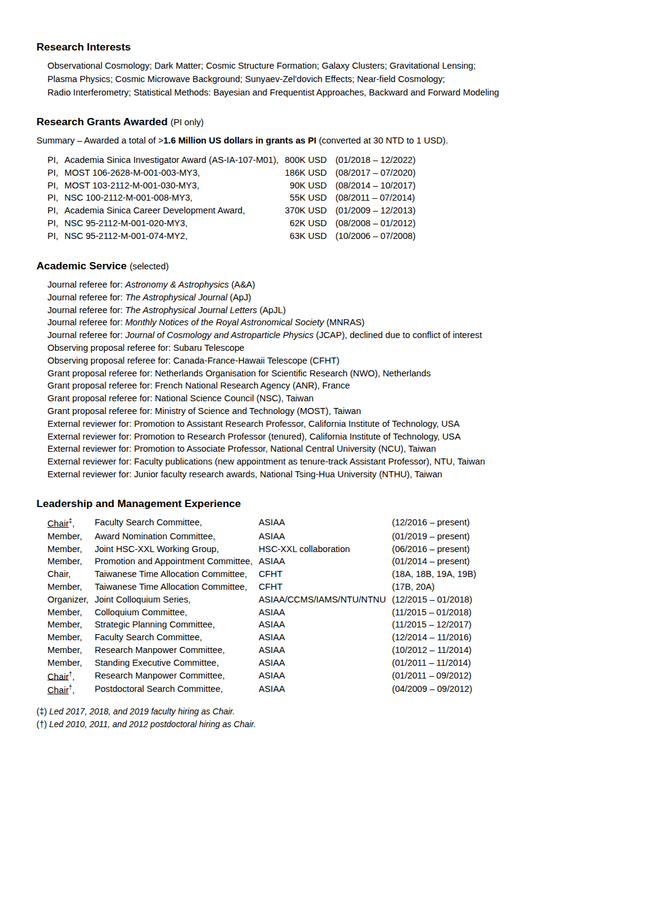Research Interests
Observational Cosmology; Dark Matter; Cosmic Structure Formation; Galaxy Clusters; Gravitational Lensing;
Plasma Physics; Cosmic Microwave Background; Sunyaev-Zel'dovich Effects; Near-field Cosmology;
Radio Interferometry; Statistical Methods: Bayesian and Frequentist Approaches, Backward and Forward Modeling
Research Grants Awarded (PI only)
Summary – Awarded a total of >1.6 Million US dollars in grants as PI (converted at 30 NTD to 1 USD).
| PI, | Academia Sinica Investigator Award (AS-IA-107-M01), | 800K USD | (01/2018 – 12/2022) |
| PI, | MOST 106-2628-M-001-003-MY3, | 186K USD | (08/2017 – 07/2020) |
| PI, | MOST 103-2112-M-001-030-MY3, | 90K USD | (08/2014 – 10/2017) |
| PI, | NSC 100-2112-M-001-008-MY3, | 55K USD | (08/2011 – 07/2014) |
| PI, | Academia Sinica Career Development Award, | 370K USD | (01/2009 – 12/2013) |
| PI, | NSC 95-2112-M-001-020-MY3, | 62K USD | (08/2008 – 01/2012) |
| PI, | NSC 95-2112-M-001-074-MY2, | 63K USD | (10/2006 – 07/2008) |
Academic Service (selected)
Journal referee for: Astronomy & Astrophysics (A&A)
Journal referee for: The Astrophysical Journal (ApJ)
Journal referee for: The Astrophysical Journal Letters (ApJL)
Journal referee for: Monthly Notices of the Royal Astronomical Society (MNRAS)
Journal referee for: Journal of Cosmology and Astroparticle Physics (JCAP), declined due to conflict of interest
Observing proposal referee for: Subaru Telescope
Observing proposal referee for: Canada-France-Hawaii Telescope (CFHT)
Grant proposal referee for: Netherlands Organisation for Scientific Research (NWO), Netherlands
Grant proposal referee for: French National Research Agency (ANR), France
Grant proposal referee for: National Science Council (NSC), Taiwan
Grant proposal referee for: Ministry of Science and Technology (MOST), Taiwan
External reviewer for: Promotion to Assistant Research Professor, California Institute of Technology, USA
External reviewer for: Promotion to Research Professor (tenured), California Institute of Technology, USA
External reviewer for: Promotion to Associate Professor, National Central University (NCU), Taiwan
External reviewer for: Faculty publications (new appointment as tenure-track Assistant Professor), NTU, Taiwan
External reviewer for: Junior faculty research awards, National Tsing-Hua University (NTHU), Taiwan
Leadership and Management Experience
| Chair ‡ , | Faculty Search Committee, | ASIAA | (12/2016 – present) |
| Member, | Award Nomination Committee, | ASIAA | (01/2019 – present) |
| Member, | Joint HSC-XXL Working Group, | HSC-XXL collaboration | (06/2016 – present) |
| Member, | Promotion and Appointment Committee, | ASIAA | (01/2014 – present) |
| Chair, | Taiwanese Time Allocation Committee, | CFHT | (18A, 18B, 19A, 19B) |
| Member, | Taiwanese Time Allocation Committee, | CFHT | (17B, 20A) |
| Organizer, | Joint Colloquium Series, | ASIAA/CCMS/IAMS/NTU/NTNU | (12/2015 – 01/2018) |
| Member, | Colloquium Committee, | ASIAA | (11/2015 – 01/2018) |
| Member, | Strategic Planning Committee, | ASIAA | (11/2015 – 12/2017) |
| Member, | Faculty Search Committee, | ASIAA | (12/2014 – 11/2016) |
| Member, | Research Manpower Committee, | ASIAA | (10/2012 – 11/2014) |
| Member, | Standing Executive Committee, | ASIAA | (01/2011 – 11/2014) |
| Chair † , | Research Manpower Committee, | ASIAA | (01/2011 – 09/2012) |
| Chair † , | Postdoctoral Search Committee, | ASIAA | (04/2009 – 09/2012) |
(‡) Led 2017, 2018, and 2019 faculty hiring as Chair.
(†) Led 2010, 2011, and 2012 postdoctoral hiring as Chair.